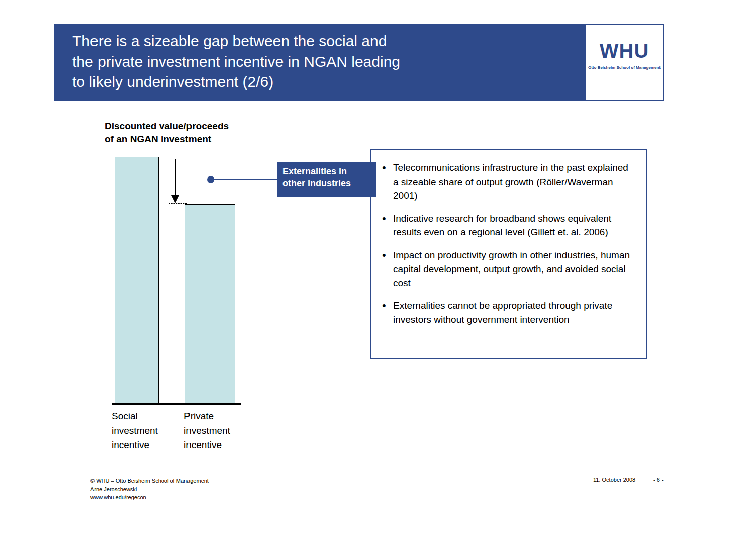There is a sizeable gap between the social and
the private investment incentive in NGAN leading
to likely underinvestment (2/6)
WHU
Otto Beisheim School of Management
Discounted value/proceeds
of an NGAN investment
Externalities in
other industries
Social
investment
incentive
Private
investment
incentive
Telecommunications infrastructure in the past explained a sizeable share of output growth (Röller/Waverman 2001)
Indicative research for broadband shows equivalent results even on a regional level (Gillett et. al. 2006)
Impact on productivity growth in other industries, human capital development, output growth, and avoided social cost
Externalities cannot be appropriated through private investors without government intervention
© WHU – Otto Beisheim School of Management
Arne Jeroschewski
www.whu.edu/regecon
11. October 2008
- 6 -